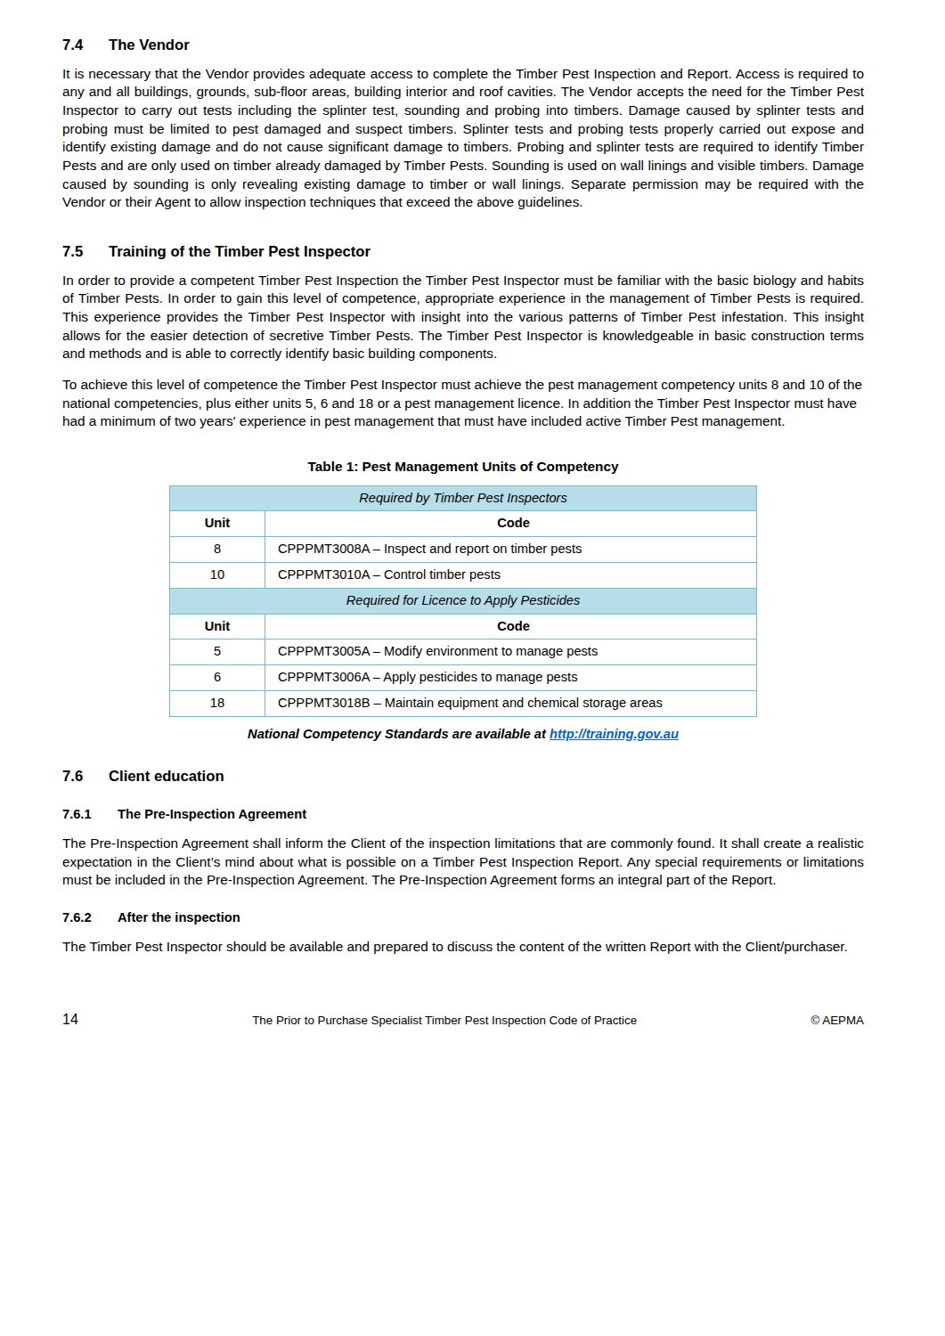7.4 The Vendor
It is necessary that the Vendor provides adequate access to complete the Timber Pest Inspection and Report. Access is required to any and all buildings, grounds, sub-floor areas, building interior and roof cavities. The Vendor accepts the need for the Timber Pest Inspector to carry out tests including the splinter test, sounding and probing into timbers. Damage caused by splinter tests and probing must be limited to pest damaged and suspect timbers. Splinter tests and probing tests properly carried out expose and identify existing damage and do not cause significant damage to timbers. Probing and splinter tests are required to identify Timber Pests and are only used on timber already damaged by Timber Pests. Sounding is used on wall linings and visible timbers. Damage caused by sounding is only revealing existing damage to timber or wall linings. Separate permission may be required with the Vendor or their Agent to allow inspection techniques that exceed the above guidelines.
7.5 Training of the Timber Pest Inspector
In order to provide a competent Timber Pest Inspection the Timber Pest Inspector must be familiar with the basic biology and habits of Timber Pests. In order to gain this level of competence, appropriate experience in the management of Timber Pests is required. This experience provides the Timber Pest Inspector with insight into the various patterns of Timber Pest infestation. This insight allows for the easier detection of secretive Timber Pests. The Timber Pest Inspector is knowledgeable in basic construction terms and methods and is able to correctly identify basic building components.
To achieve this level of competence the Timber Pest Inspector must achieve the pest management competency units 8 and 10 of the national competencies, plus either units 5, 6 and 18 or a pest management licence. In addition the Timber Pest Inspector must have had a minimum of two years' experience in pest management that must have included active Timber Pest management.
Table 1: Pest Management Units of Competency
| Required by Timber Pest Inspectors |
| Unit | Code |
| 8 | CPPPMT3008A – Inspect and report on timber pests |
| 10 | CPPPMT3010A – Control timber pests |
| Required for Licence to Apply Pesticides |
| Unit | Code |
| 5 | CPPPMT3005A – Modify environment to manage pests |
| 6 | CPPPMT3006A – Apply pesticides to manage pests |
| 18 | CPPPMT3018B – Maintain equipment and chemical storage areas |
National Competency Standards are available at http://training.gov.au
7.6 Client education
7.6.1 The Pre-Inspection Agreement
The Pre-Inspection Agreement shall inform the Client of the inspection limitations that are commonly found. It shall create a realistic expectation in the Client’s mind about what is possible on a Timber Pest Inspection Report. Any special requirements or limitations must be included in the Pre-Inspection Agreement. The Pre-Inspection Agreement forms an integral part of the Report.
7.6.2 After the inspection
The Timber Pest Inspector should be available and prepared to discuss the content of the written Report with the Client/purchaser.
14 The Prior to Purchase Specialist Timber Pest Inspection Code of Practice © AEPMA